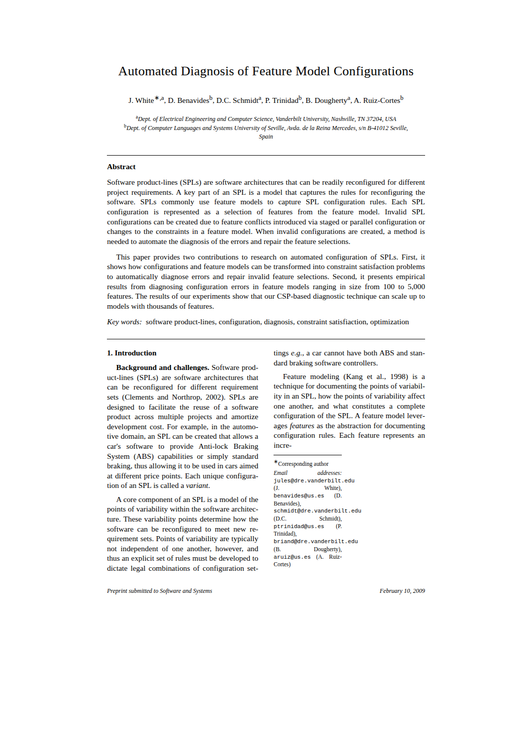Automated Diagnosis of Feature Model Configurations
J. White∗,a, D. Benavidesb, D.C. Schmidta, P. Trinidadb, B. Doughertya, A. Ruiz-Cortesb
aDept. of Electrical Engineering and Computer Science, Vanderbilt University, Nashville, TN 37204, USA
bDept. of Computer Languages and Systems University of Seville, Avda. de la Reina Mercedes, s/n B-41012 Seville,
Spain
Abstract
Software product-lines (SPLs) are software architectures that can be readily reconfigured for different project requirements. A key part of an SPL is a model that captures the rules for reconfiguring the software. SPLs commonly use feature models to capture SPL configuration rules. Each SPL configuration is represented as a selection of features from the feature model. Invalid SPL configurations can be created due to feature conflicts introduced via staged or parallel configuration or changes to the constraints in a feature model. When invalid configurations are created, a method is needed to automate the diagnosis of the errors and repair the feature selections.
This paper provides two contributions to research on automated configuration of SPLs. First, it shows how configurations and feature models can be transformed into constraint satisfaction problems to automatically diagnose errors and repair invalid feature selections. Second, it presents empirical results from diagnosing configuration errors in feature models ranging in size from 100 to 5,000 features. The results of our experiments show that our CSP-based diagnostic technique can scale up to models with thousands of features.
Key words: software product-lines, configuration, diagnosis, constraint satisfiaction, optimization
1. Introduction
Background and challenges. Software product-lines (SPLs) are software architectures that can be reconfigured for different requirement sets (Clements and Northrop, 2002). SPLs are designed to facilitate the reuse of a software product across multiple projects and amortize development cost. For example, in the automotive domain, an SPL can be created that allows a car's software to provide Anti-lock Braking System (ABS) capabilities or simply standard braking, thus allowing it to be used in cars aimed at different price points. Each unique configuration of an SPL is called a variant.
A core component of an SPL is a model of the points of variability within the software architecture. These variability points determine how the software can be reconfigured to meet new requirement sets. Points of variability are typically not independent of one another, however, and thus an explicit set of rules must be developed to dictate legal combinations of configuration settings e.g., a car cannot have both ABS and standard braking software controllers.
Feature modeling (Kang et al., 1998) is a technique for documenting the points of variability in an SPL, how the points of variability affect one another, and what constitutes a complete configuration of the SPL. A feature model leverages features as the abstraction for documenting configuration rules. Each feature represents an incre-
∗Corresponding author
Email addresses: jules@dre.vanderbilt.edu (J. White), benavides@us.es (D. Benavides), schmidt@dre.vanderbilt.edu (D.C. Schmidt), ptrinidad@us.es (P. Trinidad), briand@dre.vanderbilt.edu (B. Dougherty), aruiz@us.es (A. Ruiz-Cortes)
Preprint submitted to Software and Systems
February 10, 2009